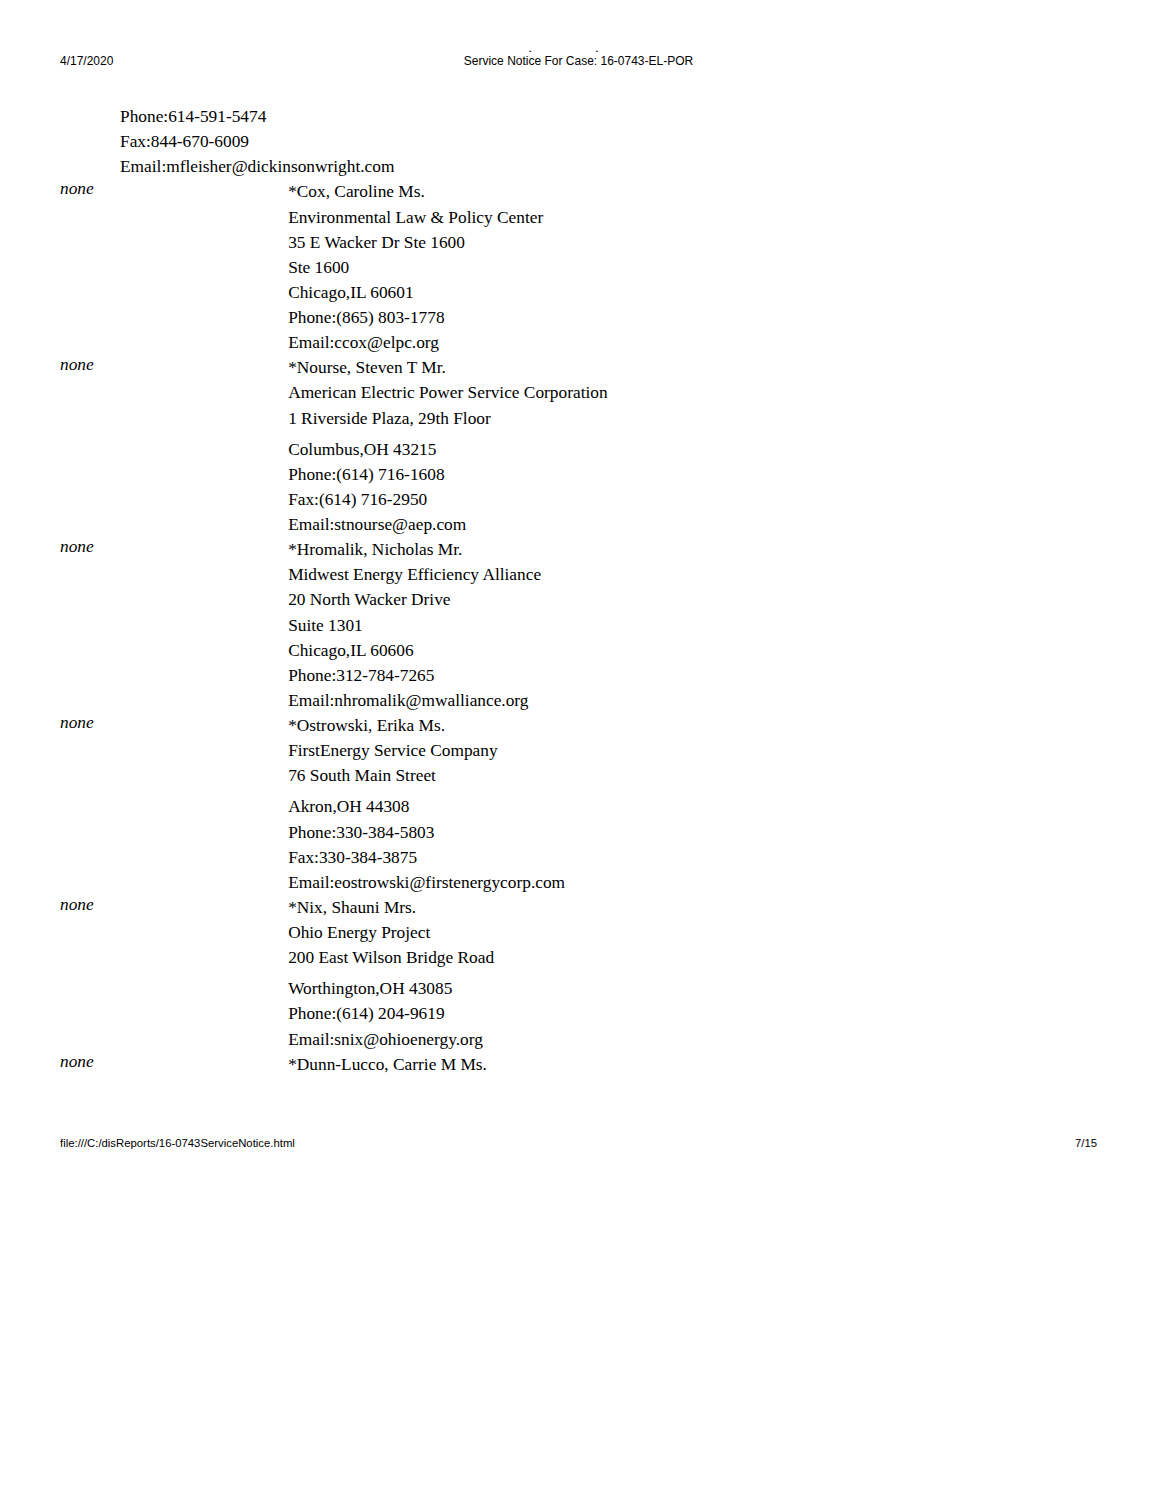. .
4/17/2020
Service Notice For Case: 16-0743-EL-POR
Phone:614-591-5474
Fax:844-670-6009
Email:mfleisher@dickinsonwright.com
| none | *Cox, Caroline Ms. Environmental Law & Policy Center 35 E Wacker Dr Ste 1600 Ste 1600 Chicago,IL 60601 Phone:(865) 803-1778 Email:ccox@elpc.org |
| none | *Nourse, Steven T Mr. American Electric Power Service Corporation 1 Riverside Plaza, 29th Floor Columbus,OH 43215 Phone:(614) 716-1608 Fax:(614) 716-2950 Email:stnourse@aep.com |
| none | *Hromalik, Nicholas Mr. Midwest Energy Efficiency Alliance 20 North Wacker Drive Suite 1301 Chicago,IL 60606 Phone:312-784-7265 Email:nhromalik@mwalliance.org |
| none | *Ostrowski, Erika Ms. FirstEnergy Service Company 76 South Main Street Akron,OH 44308 Phone:330-384-5803 Fax:330-384-3875 Email:eostrowski@firstenergycorp.com |
| none | *Nix, Shauni Mrs. Ohio Energy Project 200 East Wilson Bridge Road Worthington,OH 43085 Phone:(614) 204-9619 Email:snix@ohioenergy.org |
| none | *Dunn-Lucco, Carrie M Ms. |
file:///C:/disReports/16-0743ServiceNotice.html 7/15